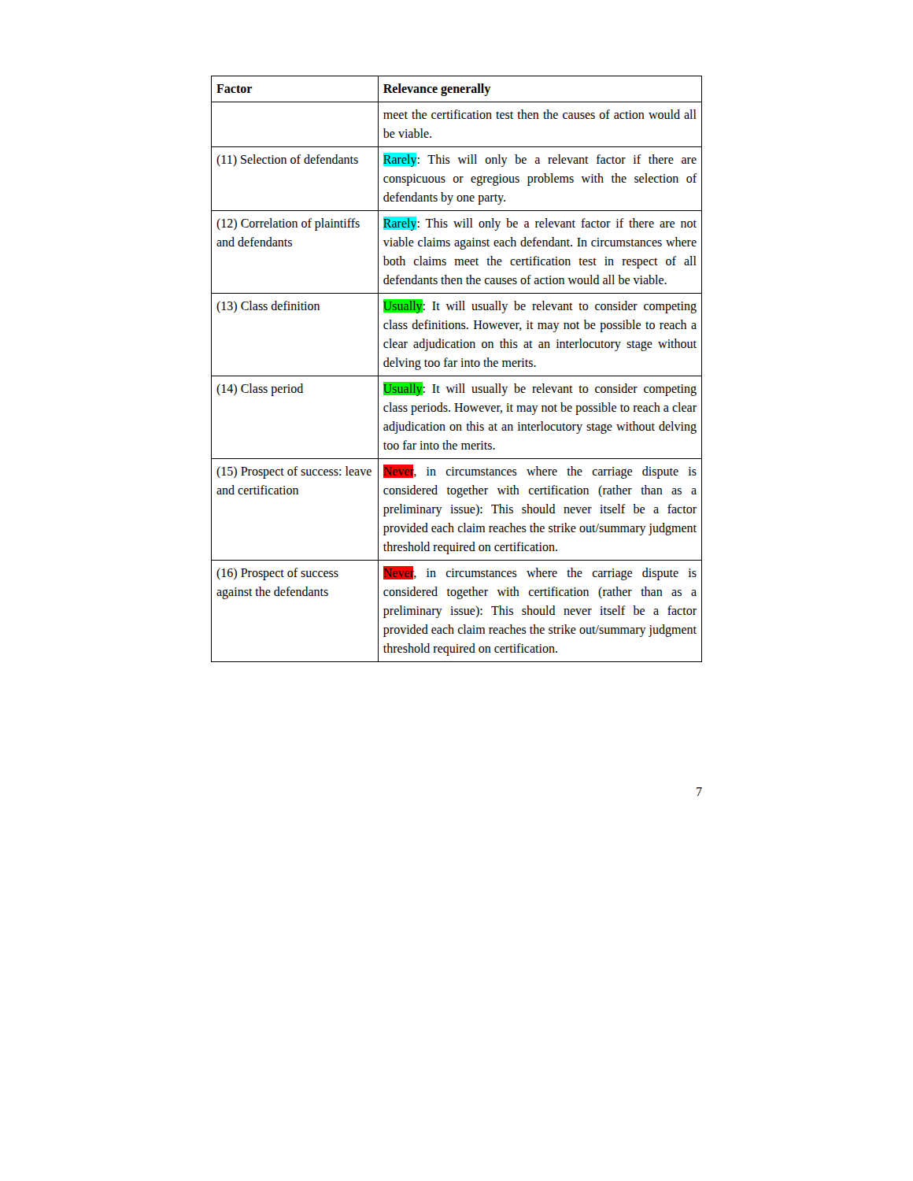| Factor | Relevance generally |
| --- | --- |
| | meet the certification test then the causes of action would all be viable. |
| (11) Selection of defendants | Rarely : This will only be a relevant factor if there are conspicuous or egregious problems with the selection of defendants by one party. |
| (12) Correlation of plaintiffs and defendants | Rarely : This will only be a relevant factor if there are not viable claims against each defendant. In circumstances where both claims meet the certification test in respect of all defendants then the causes of action would all be viable. |
| (13) Class definition | Usually : It will usually be relevant to consider competing class definitions. However, it may not be possible to reach a clear adjudication on this at an interlocutory stage without delving too far into the merits. |
| (14) Class period | Usually : It will usually be relevant to consider competing class periods. However, it may not be possible to reach a clear adjudication on this at an interlocutory stage without delving too far into the merits. |
| (15) Prospect of success: leave and certification | Never , in circumstances where the carriage dispute is considered together with certification (rather than as a preliminary issue): This should never itself be a factor provided each claim reaches the strike out/summary judgment threshold required on certification. |
| (16) Prospect of success against the defendants | Never , in circumstances where the carriage dispute is considered together with certification (rather than as a preliminary issue): This should never itself be a factor provided each claim reaches the strike out/summary judgment threshold required on certification. |
7